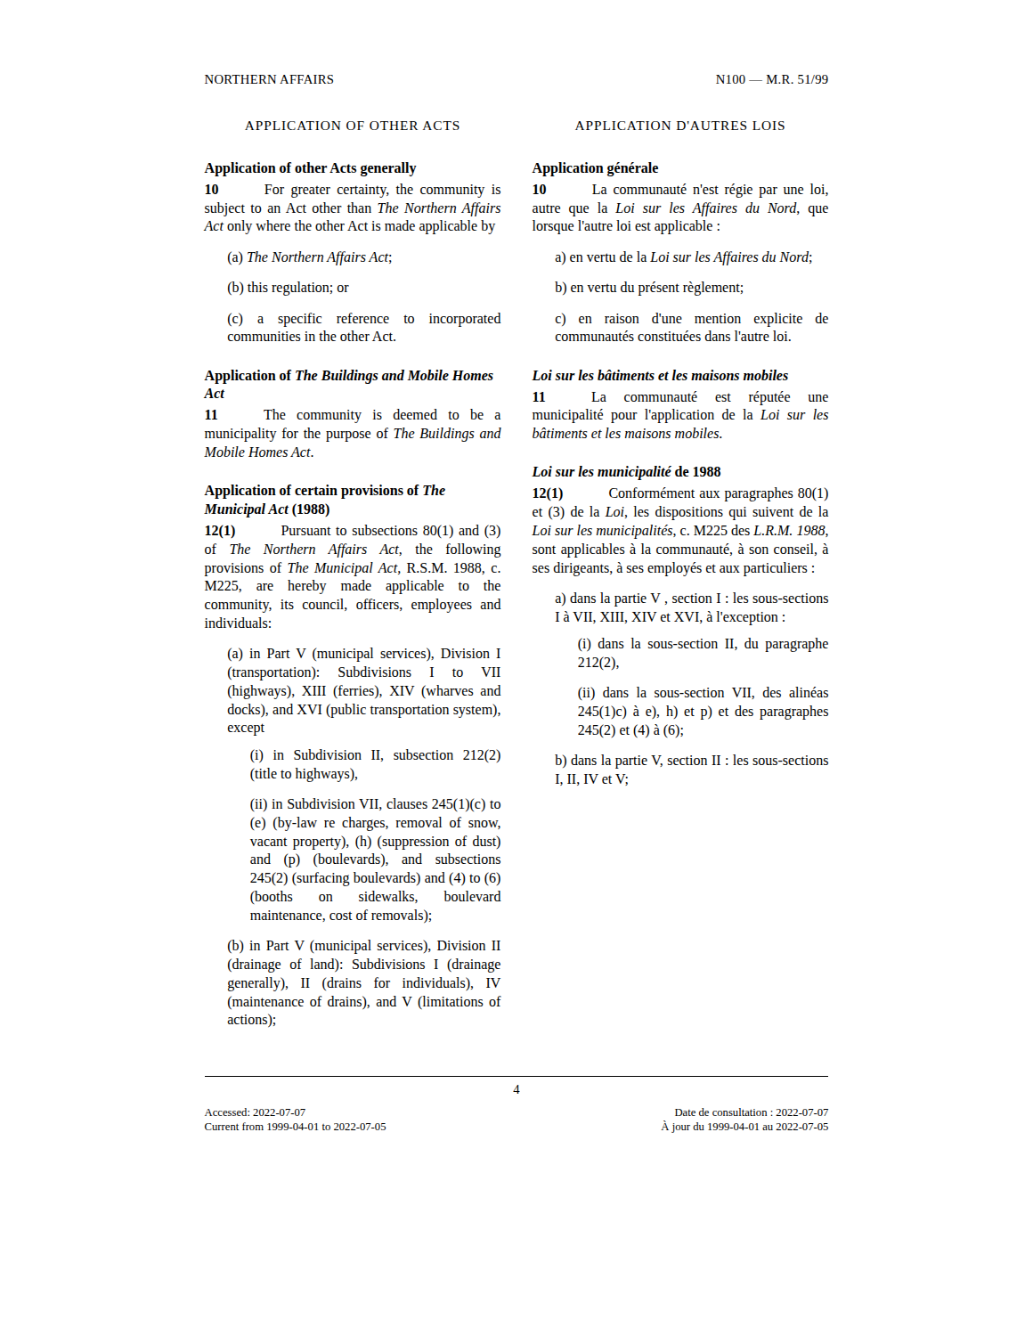NORTHERN AFFAIRS N100 — M.R. 51/99
APPLICATION OF OTHER ACTS
Application of other Acts generally
10 For greater certainty, the community is subject to an Act other than The Northern Affairs Act only where the other Act is made applicable by
(a) The Northern Affairs Act;
(b) this regulation; or
(c) a specific reference to incorporated communities in the other Act.
Application of The Buildings and Mobile Homes Act
11 The community is deemed to be a municipality for the purpose of The Buildings and Mobile Homes Act.
Application of certain provisions of The Municipal Act (1988)
12(1) Pursuant to subsections 80(1) and (3) of The Northern Affairs Act, the following provisions of The Municipal Act, R.S.M. 1988, c. M225, are hereby made applicable to the community, its council, officers, employees and individuals:
(a) in Part V (municipal services), Division I (transportation): Subdivisions I to VII (highways), XIII (ferries), XIV (wharves and docks), and XVI (public transportation system), except
(i) in Subdivision II, subsection 212(2) (title to highways),
(ii) in Subdivision VII, clauses 245(1)(c) to (e) (by-law re charges, removal of snow, vacant property), (h) (suppression of dust) and (p) (boulevards), and subsections 245(2) (surfacing boulevards) and (4) to (6) (booths on sidewalks, boulevard maintenance, cost of removals);
(b) in Part V (municipal services), Division II (drainage of land): Subdivisions I (drainage generally), II (drains for individuals), IV (maintenance of drains), and V (limitations of actions);
APPLICATION D'AUTRES LOIS
Application générale
10 La communauté n'est régie par une loi, autre que la Loi sur les Affaires du Nord, que lorsque l'autre loi est applicable :
a) en vertu de la Loi sur les Affaires du Nord;
b) en vertu du présent règlement;
c) en raison d'une mention explicite de communautés constituées dans l'autre loi.
Loi sur les bâtiments et les maisons mobiles
11 La communauté est réputée une municipalité pour l'application de la Loi sur les bâtiments et les maisons mobiles.
Loi sur les municipalité de 1988
12(1) Conformément aux paragraphes 80(1) et (3) de la Loi, les dispositions qui suivent de la Loi sur les municipalités, c. M225 des L.R.M. 1988, sont applicables à la communauté, à son conseil, à ses dirigeants, à ses employés et aux particuliers :
a) dans la partie V , section I : les sous-sections I à VII, XIII, XIV et XVI, à l'exception :
(i) dans la sous-section II, du paragraphe 212(2),
(ii) dans la sous-section VII, des alinéas 245(1)c) à e), h) et p) et des paragraphes 245(2) et (4) à (6);
b) dans la partie V, section II : les sous-sections I, II, IV et V;
4
Accessed: 2022-07-07
Current from 1999-04-01 to 2022-07-05
Date de consultation : 2022-07-07
À jour du 1999-04-01 au 2022-07-05